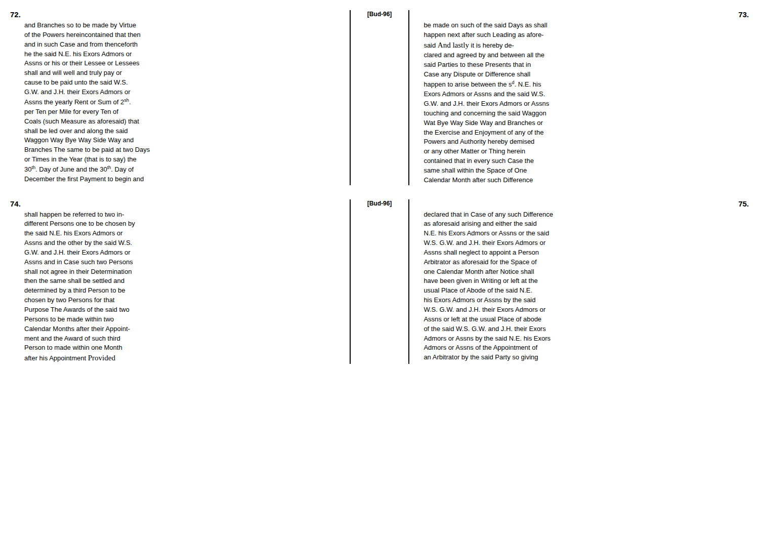| 72. and Branches so to be made by Virtue of the Powers hereincontained that then and in such Case and from thenceforth he the said N.E. his Exors Admors or Assns or his or their Lessee or Lessees shall and will well and truly pay or cause to be paid unto the said W.S. G.W. and J.H. their Exors Admors or Assns the yearly Rent or Sum of 2 sh . per Ten per Mile for every Ten of Coals (such Measure as aforesaid) that shall be led over and along the said Waggon Way Bye Way Side Way and Branches The same to be paid at two Days or Times in the Year (that is to say) the 30 th . Day of June and the 30 th . Day of December the first Payment to begin and | [Bud-96] | 73. be made on such of the said Days as shall happen next after such Leading as afore- said And lastly it is hereby de- clared and agreed by and between all the said Parties to these Presents that in Case any Dispute or Difference shall happen to arise between the s d . N.E. his Exors Admors or Assns and the said W.S. G.W. and J.H. their Exors Admors or Assns touching and concerning the said Waggon Wat Bye Way Side Way and Branches or the Exercise and Enjoyment of any of the Powers and Authority hereby demised or any other Matter or Thing herein contained that in every such Case the same shall within the Space of One Calendar Month after such Difference |
| 74. shall happen be referred to two in- different Persons one to be chosen by the said N.E. his Exors Admors or Assns and the other by the said W.S. G.W. and J.H. their Exors Admors or Assns and in Case such two Persons shall not agree in their Determination then the same shall be settled and determined by a third Person to be chosen by two Persons for that Purpose The Awards of the said two Persons to be made within two Calendar Months after their Appoint- ment and the Award of such third Person to made within one Month after his Appointment Provided | [Bud-96] | 75. declared that in Case of any such Difference as aforesaid arising and either the said N.E. his Exors Admors or Assns or the said W.S. G.W. and J.H. their Exors Admors or Assns shall neglect to appoint a Person Arbitrator as aforesaid for the Space of one Calendar Month after Notice shall have been given in Writing or left at the usual Place of Abode of the said N.E. his Exors Admors or Assns by the said W.S. G.W. and J.H. their Exors Admors or Assns or left at the usual Place of abode of the said W.S. G.W. and J.H. their Exors Admors or Assns by the said N.E. his Exors Admors or Assns of the Appointment of an Arbitrator by the said Party so giving |